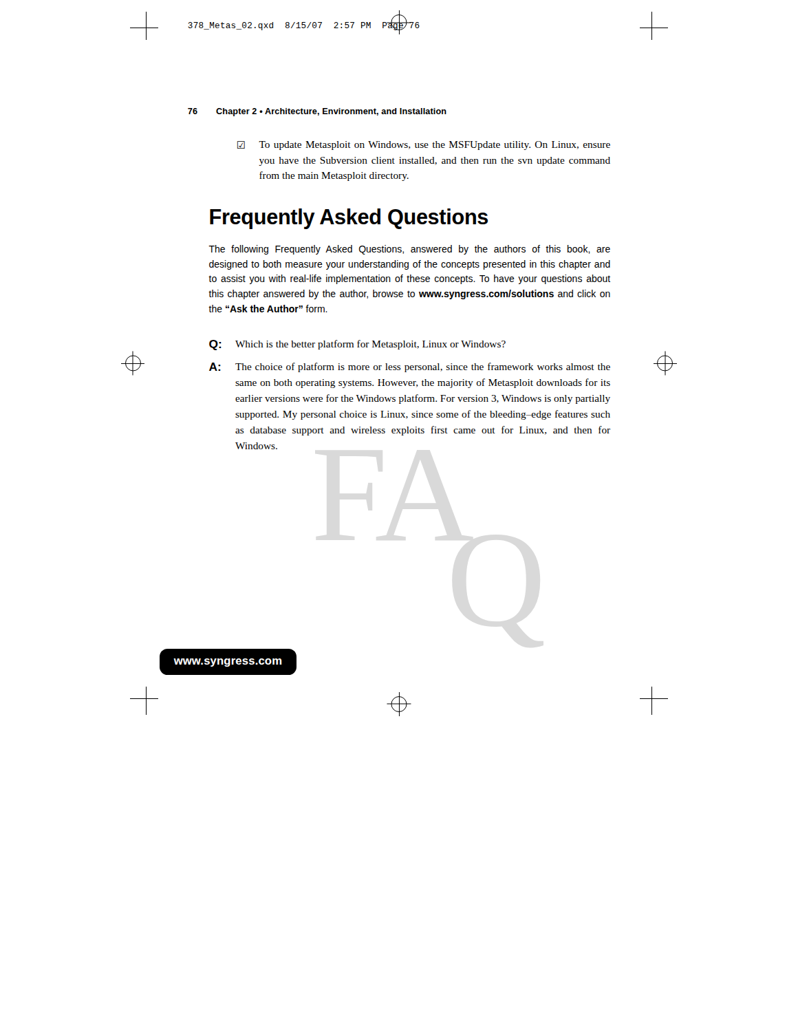378_Metas_02.qxd 8/15/07 2:57 PM Page 76
76 Chapter 2 • Architecture, Environment, and Installation
☑ To update Metasploit on Windows, use the MSFUpdate utility. On Linux, ensure you have the Subversion client installed, and then run the svn update command from the main Metasploit directory.
Frequently Asked Questions
The following Frequently Asked Questions, answered by the authors of this book, are designed to both measure your understanding of the concepts presented in this chapter and to assist you with real-life implementation of these concepts. To have your questions about this chapter answered by the author, browse to www.syngress.com/solutions and click on the “Ask the Author” form.
FA Q
Q:
Which is the better platform for Metasploit, Linux or Windows?
A:
The choice of platform is more or less personal, since the framework works almost the same on both operating systems. However, the majority of Metasploit downloads for its earlier versions were for the Windows platform. For version 3, Windows is only partially supported. My personal choice is Linux, since some of the bleeding–edge features such as database support and wireless exploits first came out for Linux, and then for Windows.
www.syngress.com